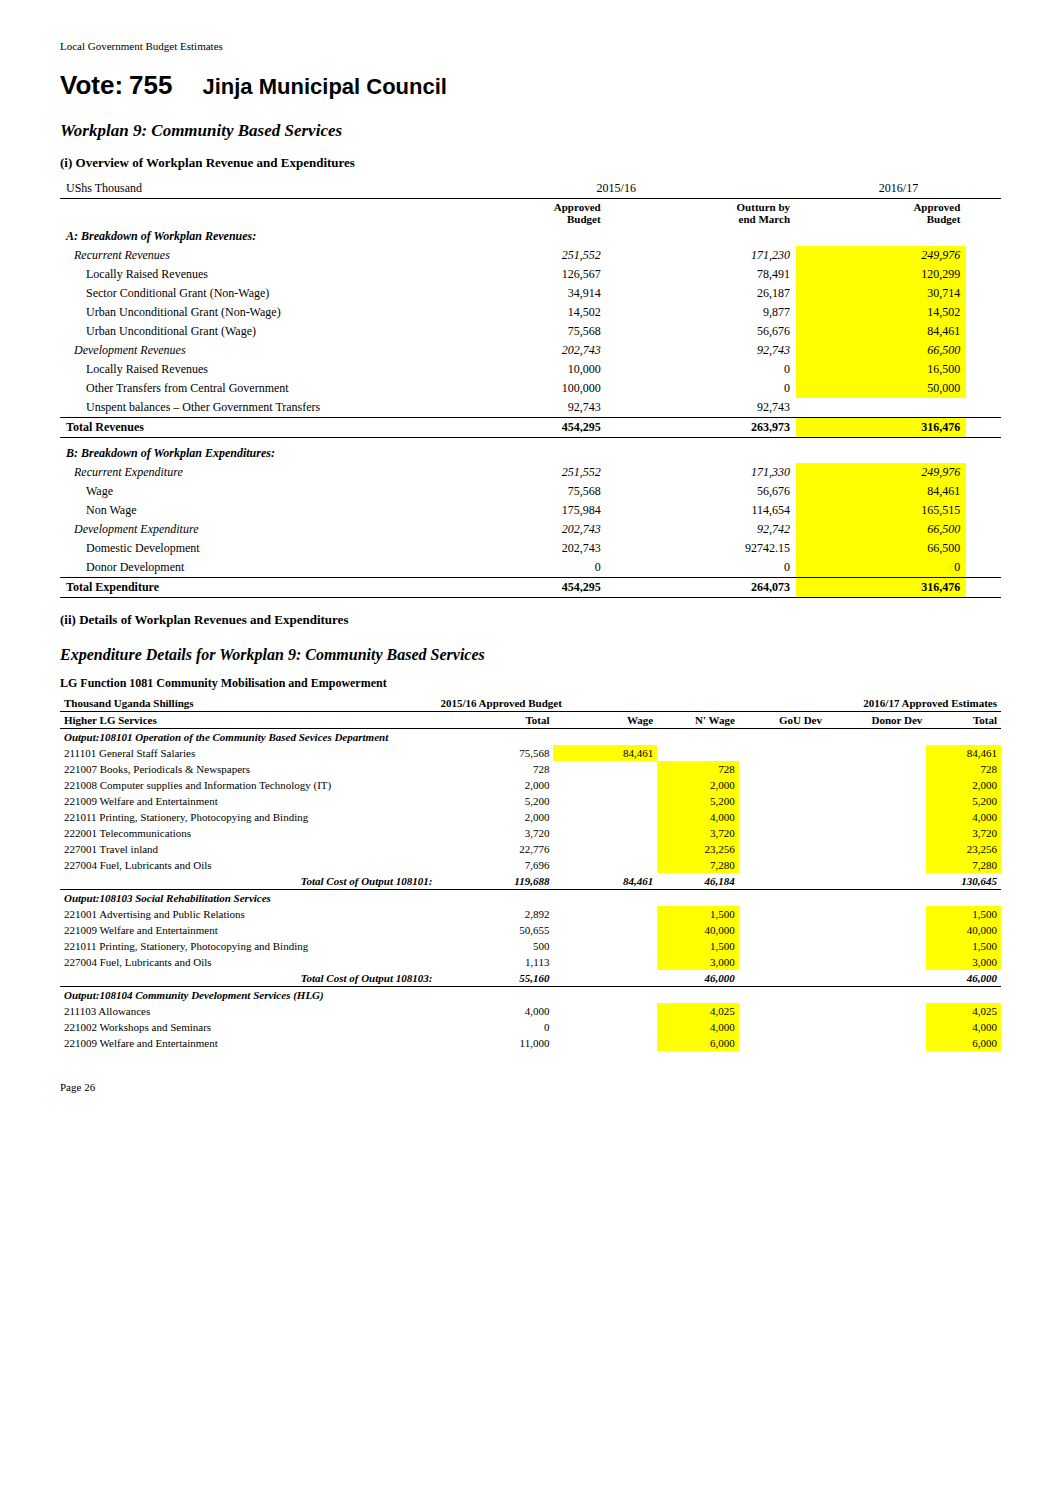Local Government Budget Estimates
Vote: 755 Jinja Municipal Council
Workplan 9: Community Based Services
(i) Overview of Workplan Revenue and Expenditures
| UShs Thousand | 2015/16 | 2016/17 |
| --- | --- | --- |
| | Approved Budget | Outturn by end March | Approved Budget | |
| A: Breakdown of Workplan Revenues: |
| Recurrent Revenues | 251,552 | 171,230 | 249,976 | |
| Locally Raised Revenues | 126,567 | 78,491 | 120,299 | |
| Sector Conditional Grant (Non-Wage) | 34,914 | 26,187 | 30,714 | |
| Urban Unconditional Grant (Non-Wage) | 14,502 | 9,877 | 14,502 | |
| Urban Unconditional Grant (Wage) | 75,568 | 56,676 | 84,461 | |
| Development Revenues | 202,743 | 92,743 | 66,500 | |
| Locally Raised Revenues | 10,000 | 0 | 16,500 | |
| Other Transfers from Central Government | 100,000 | 0 | 50,000 | |
| Unspent balances – Other Government Transfers | 92,743 | 92,743 | | |
| Total Revenues | 454,295 | 263,973 | 316,476 | |
| B: Breakdown of Workplan Expenditures: |
| Recurrent Expenditure | 251,552 | 171,330 | 249,976 | |
| Wage | 75,568 | 56,676 | 84,461 | |
| Non Wage | 175,984 | 114,654 | 165,515 | |
| Development Expenditure | 202,743 | 92,742 | 66,500 | |
| Domestic Development | 202,743 | 92742.15 | 66,500 | |
| Donor Development | 0 | 0 | 0 | |
| Total Expenditure | 454,295 | 264,073 | 316,476 | |
(ii) Details of Workplan Revenues and Expenditures
Expenditure Details for Workplan 9: Community Based Services
LG Function 1081 Community Mobilisation and Empowerment
| Thousand Uganda Shillings | 2015/16 Approved Budget | 2016/17 Approved Estimates |
| --- | --- | --- |
| Higher LG Services | Total | Wage | N' Wage | GoU Dev | Donor Dev | Total |
| Output:108101 Operation of the Community Based Sevices Department |
| 211101 General Staff Salaries | 75,568 | 84,461 | | | | 84,461 |
| 221007 Books, Periodicals & Newspapers | 728 | | 728 | | | 728 |
| 221008 Computer supplies and Information Technology (IT) | 2,000 | | 2,000 | | | 2,000 |
| 221009 Welfare and Entertainment | 5,200 | | 5,200 | | | 5,200 |
| 221011 Printing, Stationery, Photocopying and Binding | 2,000 | | 4,000 | | | 4,000 |
| 222001 Telecommunications | 3,720 | | 3,720 | | | 3,720 |
| 227001 Travel inland | 22,776 | | 23,256 | | | 23,256 |
| 227004 Fuel, Lubricants and Oils | 7,696 | | 7,280 | | | 7,280 |
| Total Cost of Output 108101: | 119,688 | 84,461 | 46,184 | | | 130,645 |
| Output:108103 Social Rehabilitation Services |
| 221001 Advertising and Public Relations | 2,892 | | 1,500 | | | 1,500 |
| 221009 Welfare and Entertainment | 50,655 | | 40,000 | | | 40,000 |
| 221011 Printing, Stationery, Photocopying and Binding | 500 | | 1,500 | | | 1,500 |
| 227004 Fuel, Lubricants and Oils | 1,113 | | 3,000 | | | 3,000 |
| Total Cost of Output 108103: | 55,160 | | 46,000 | | | 46,000 |
| Output:108104 Community Development Services (HLG) |
| 211103 Allowances | 4,000 | | 4,025 | | | 4,025 |
| 221002 Workshops and Seminars | 0 | | 4,000 | | | 4,000 |
| 221009 Welfare and Entertainment | 11,000 | | 6,000 | | | 6,000 |
Page 26